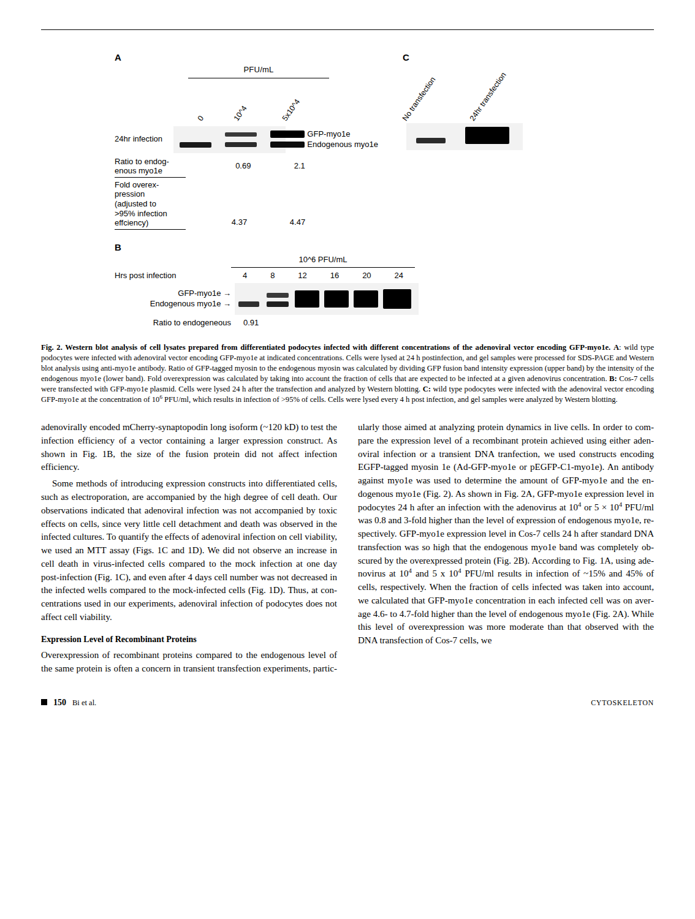A
PFU/mL
0
10^4
5x10^4
24hr infection
←← GFP-myo1e ←← Endogenous myo1e
Ratio to endog-
enous myo1e
0.692.1
Fold overex-
pression
(adjusted to
>95% infection
effciency)
4.374.47
C
No transfection
24hr transfection
B
10^6 PFU/mL
Hrs post infection
4812162024
GFP-myo1e →
Endogenous myo1e →
Ratio to endogeneous
0.91
Fig. 2. Western blot analysis of cell lysates prepared from differentiated podocytes infected with different concentrations of the adenoviral vector encoding GFP-myo1e. A: wild type podocytes were infected with adenoviral vector encoding GFP-myo1e at indicated concentrations. Cells were lysed at 24 h postinfection, and gel samples were processed for SDS-PAGE and Western blot analysis using anti-myo1e antibody. Ratio of GFP-tagged myosin to the endogenous myosin was calculated by dividing GFP fusion band intensity expression (upper band) by the intensity of the endogenous myo1e (lower band). Fold overexpression was calculated by taking into account the fraction of cells that are expected to be infected at a given adenovirus concentration. B: Cos-7 cells were transfected with GFP-myo1e plasmid. Cells were lysed 24 h after the transfection and analyzed by Western blotting. C: wild type podocytes were infected with the adenoviral vector encoding GFP-myo1e at the concentration of 106 PFU/ml, which results in infection of >95% of cells. Cells were lysed every 4 h post infection, and gel samples were analyzed by Western blotting.
adenovirally encoded mCherry-synaptopodin long isoform (~120 kD) to test the infection efficiency of a vector containing a larger expression construct. As shown in Fig. 1B, the size of the fusion protein did not affect infection efficiency.
Some methods of introducing expression constructs into differentiated cells, such as electroporation, are accompanied by the high degree of cell death. Our observations indicated that adenoviral infection was not accompanied by toxic effects on cells, since very little cell detachment and death was observed in the infected cultures. To quantify the effects of adenoviral infection on cell viability, we used an MTT assay (Figs. 1C and 1D). We did not observe an increase in cell death in virus-infected cells compared to the mock infection at one day post-infection (Fig. 1C), and even after 4 days cell number was not decreased in the infected wells compared to the mock-infected cells (Fig. 1D). Thus, at concentrations used in our experiments, adenoviral infection of podocytes does not affect cell viability.
Expression Level of Recombinant Proteins
Overexpression of recombinant proteins compared to the endogenous level of the same protein is often a concern in transient transfection experiments, particularly those aimed at analyzing protein dynamics in live cells. In order to compare the expression level of a recombinant protein achieved using either adenoviral infection or a transient DNA tranfection, we used constructs encoding EGFP-tagged myosin 1e (Ad-GFP-myo1e or pEGFP-C1-myo1e). An antibody against myo1e was used to determine the amount of GFP-myo1e and the endogenous myo1e (Fig. 2). As shown in Fig. 2A, GFP-myo1e expression level in podocytes 24 h after an infection with the adenovirus at 104 or 5 × 104 PFU/ml was 0.8 and 3-fold higher than the level of expression of endogenous myo1e, respectively. GFP-myo1e expression level in Cos-7 cells 24 h after standard DNA transfection was so high that the endogenous myo1e band was completely obscured by the overexpressed protein (Fig. 2B). According to Fig. 1A, using adenovirus at 104 and 5 x 104 PFU/ml results in infection of ~15% and 45% of cells, respectively. When the fraction of cells infected was taken into account, we calculated that GFP-myo1e concentration in each infected cell was on average 4.6- to 4.7-fold higher than the level of endogenous myo1e (Fig. 2A). While this level of overexpression was more moderate than that observed with the DNA transfection of Cos-7 cells, we
150 Bi et al.
CYTOSKELETON